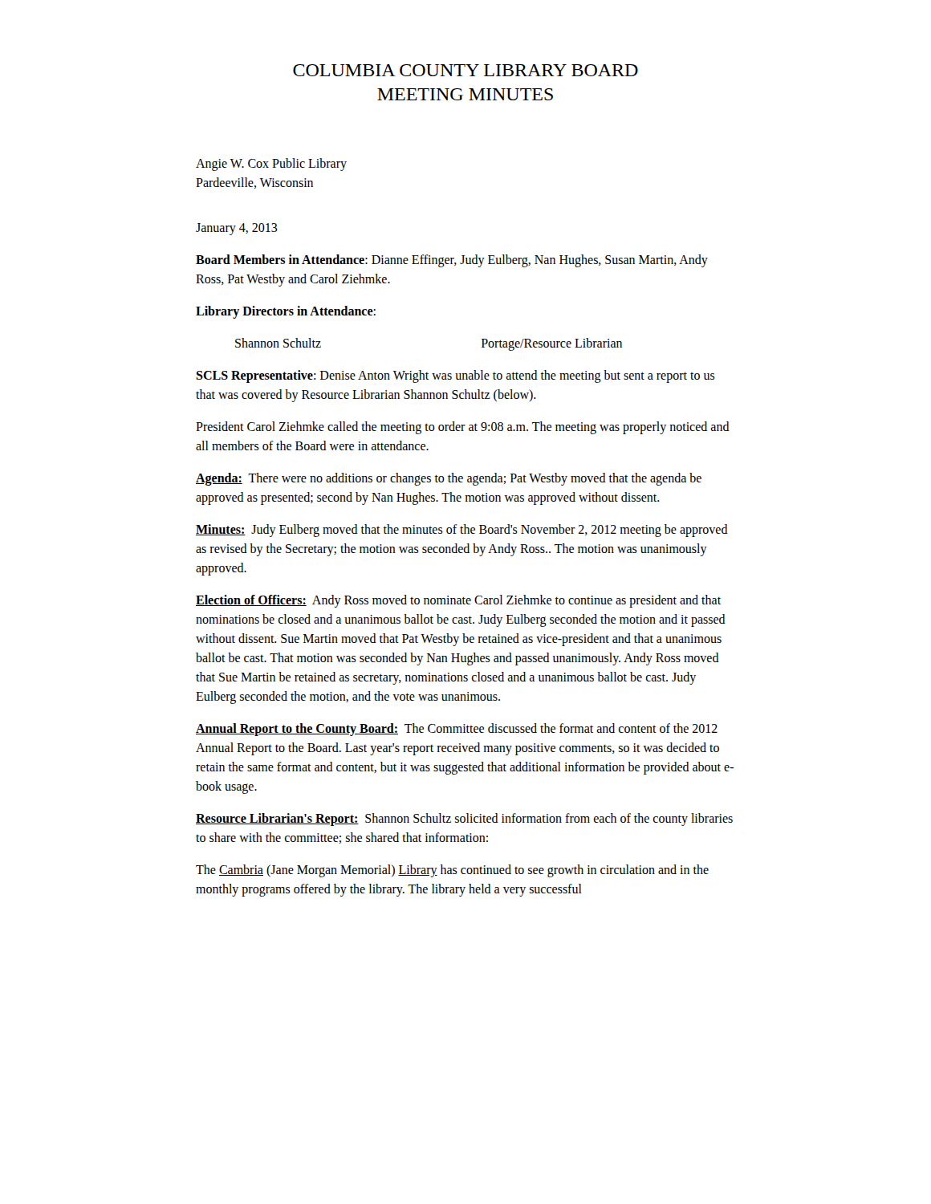COLUMBIA COUNTY LIBRARY BOARD
MEETING MINUTES
Angie W. Cox Public Library
Pardeeville, Wisconsin
January 4, 2013
Board Members in Attendance: Dianne Effinger, Judy Eulberg, Nan Hughes, Susan Martin, Andy Ross, Pat Westby and Carol Ziehmke.
Library Directors in Attendance:
Shannon Schultz Portage/Resource Librarian
SCLS Representative: Denise Anton Wright was unable to attend the meeting but sent a report to us that was covered by Resource Librarian Shannon Schultz (below).
President Carol Ziehmke called the meeting to order at 9:08 a.m. The meeting was properly noticed and all members of the Board were in attendance.
Agenda: There were no additions or changes to the agenda; Pat Westby moved that the agenda be approved as presented; second by Nan Hughes. The motion was approved without dissent.
Minutes: Judy Eulberg moved that the minutes of the Board's November 2, 2012 meeting be approved as revised by the Secretary; the motion was seconded by Andy Ross.. The motion was unanimously approved.
Election of Officers: Andy Ross moved to nominate Carol Ziehmke to continue as president and that nominations be closed and a unanimous ballot be cast. Judy Eulberg seconded the motion and it passed without dissent. Sue Martin moved that Pat Westby be retained as vice-president and that a unanimous ballot be cast. That motion was seconded by Nan Hughes and passed unanimously. Andy Ross moved that Sue Martin be retained as secretary, nominations closed and a unanimous ballot be cast. Judy Eulberg seconded the motion, and the vote was unanimous.
Annual Report to the County Board: The Committee discussed the format and content of the 2012 Annual Report to the Board. Last year's report received many positive comments, so it was decided to retain the same format and content, but it was suggested that additional information be provided about e-book usage.
Resource Librarian's Report: Shannon Schultz solicited information from each of the county libraries to share with the committee; she shared that information:
The Cambria (Jane Morgan Memorial) Library has continued to see growth in circulation and in the monthly programs offered by the library. The library held a very successful